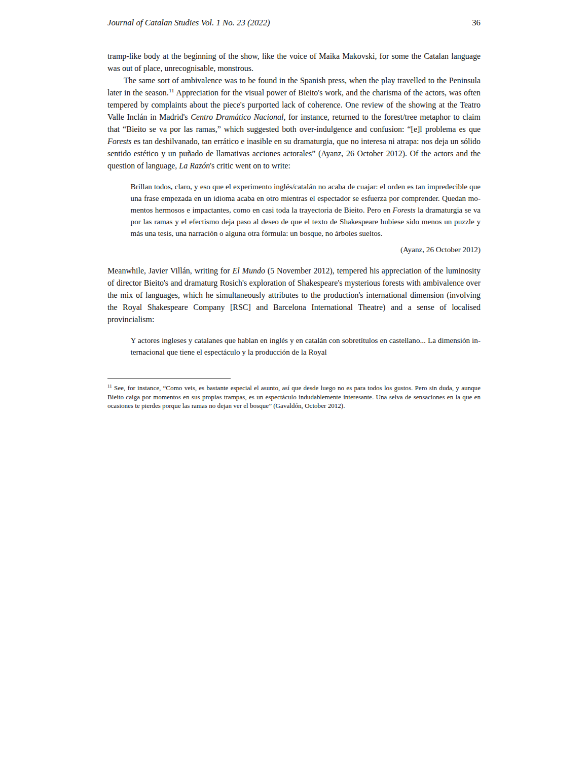Journal of Catalan Studies Vol. 1 No. 23 (2022) 36
tramp-like body at the beginning of the show, like the voice of Maika Makovski, for some the Catalan language was out of place, unrecognisable, monstrous.
The same sort of ambivalence was to be found in the Spanish press, when the play travelled to the Peninsula later in the season.11 Appreciation for the visual power of Bieito's work, and the charisma of the actors, was often tempered by complaints about the piece's purported lack of coherence. One review of the showing at the Teatro Valle Inclán in Madrid's Centro Dramático Nacional, for instance, returned to the forest/tree metaphor to claim that “Bieito se va por las ramas,” which suggested both over-indulgence and confusion: “[e]l problema es que Forests es tan deshilvanado, tan errático e inasible en su dramaturgia, que no interesa ni atrapa: nos deja un sólido sentido estético y un puñado de llamativas acciones actorales” (Ayanz, 26 October 2012). Of the actors and the question of language, La Razón's critic went on to write:
Brillan todos, claro, y eso que el experimento inglés/catalán no acaba de cuajar: el orden es tan impredecible que una frase empezada en un idioma acaba en otro mientras el espectador se esfuerza por comprender. Quedan momentos hermosos e impactantes, como en casi toda la trayectoria de Bieito. Pero en Forests la dramaturgia se va por las ramas y el efectismo deja paso al deseo de que el texto de Shakespeare hubiese sido menos un puzzle y más una tesis, una narración o alguna otra fórmula: un bosque, no árboles sueltos.
(Ayanz, 26 October 2012)
Meanwhile, Javier Villán, writing for El Mundo (5 November 2012), tempered his appreciation of the luminosity of director Bieito's and dramaturg Rosich's exploration of Shakespeare's mysterious forests with ambivalence over the mix of languages, which he simultaneously attributes to the production's international dimension (involving the Royal Shakespeare Company [RSC] and Barcelona International Theatre) and a sense of localised provincialism:
Y actores ingleses y catalanes que hablan en inglés y en catalán con sobretítulos en castellano... La dimensión internacional que tiene el espectáculo y la producción de la Royal
11 See, for instance, “Como veis, es bastante especial el asunto, así que desde luego no es para todos los gustos. Pero sin duda, y aunque Bieito caiga por momentos en sus propias trampas, es un espectáculo indudablemente interesante. Una selva de sensaciones en la que en ocasiones te pierdes porque las ramas no dejan ver el bosque” (Gavaldón, October 2012).